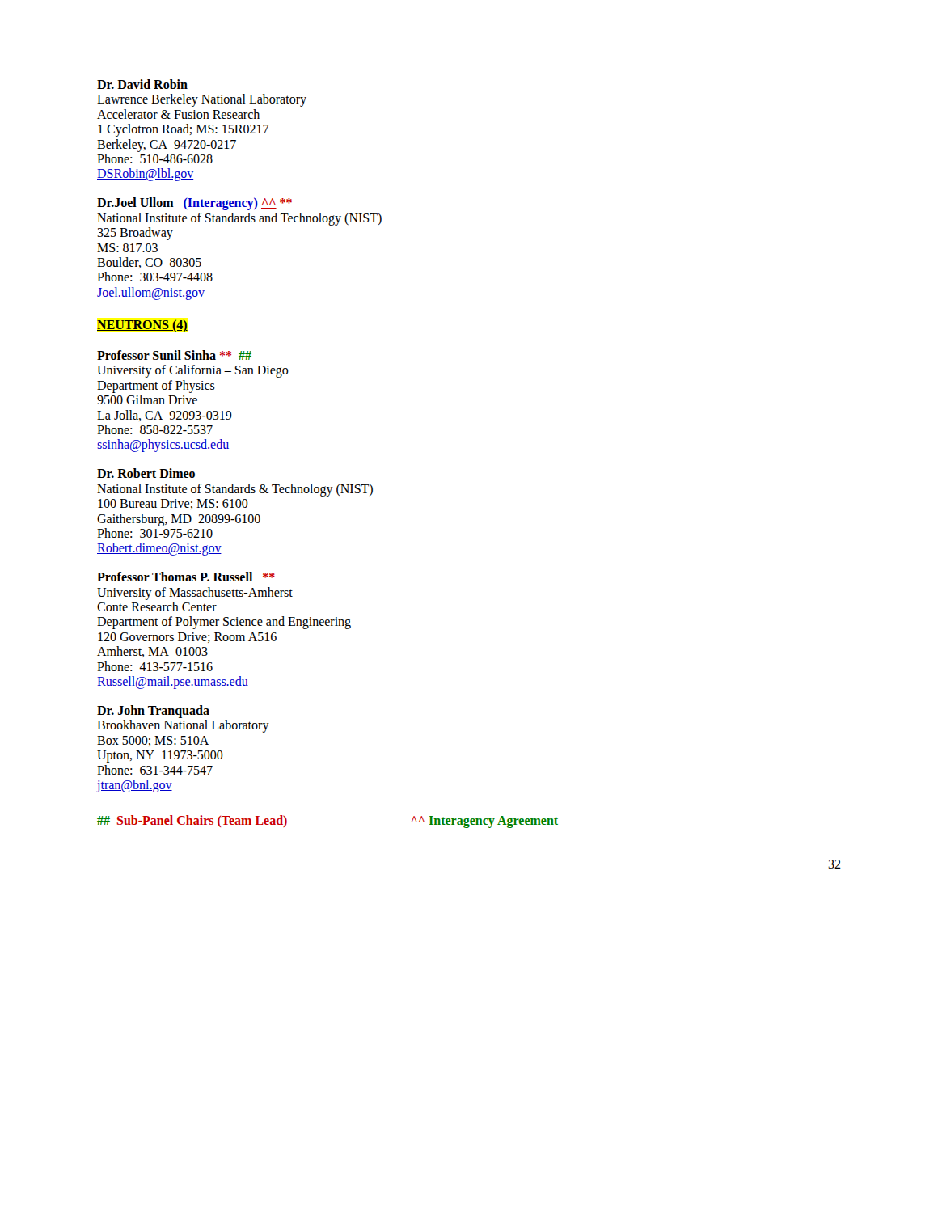Dr. David Robin
Lawrence Berkeley National Laboratory
Accelerator & Fusion Research
1 Cyclotron Road; MS: 15R0217
Berkeley, CA 94720-0217
Phone: 510-486-6028
DSRobin@lbl.gov
Dr.Joel Ullom (Interagency) ^^ **
National Institute of Standards and Technology (NIST)
325 Broadway
MS: 817.03
Boulder, CO 80305
Phone: 303-497-4408
Joel.ullom@nist.gov
NEUTRONS (4)
Professor Sunil Sinha ** ##
University of California – San Diego
Department of Physics
9500 Gilman Drive
La Jolla, CA 92093-0319
Phone: 858-822-5537
ssinha@physics.ucsd.edu
Dr. Robert Dimeo
National Institute of Standards & Technology (NIST)
100 Bureau Drive; MS: 6100
Gaithersburg, MD 20899-6100
Phone: 301-975-6210
Robert.dimeo@nist.gov
Professor Thomas P. Russell **
University of Massachusetts-Amherst
Conte Research Center
Department of Polymer Science and Engineering
120 Governors Drive; Room A516
Amherst, MA 01003
Phone: 413-577-1516
Russell@mail.pse.umass.edu
Dr. John Tranquada
Brookhaven National Laboratory
Box 5000; MS: 510A
Upton, NY 11973-5000
Phone: 631-344-7547
jtran@bnl.gov
## Sub-Panel Chairs (Team Lead) ^^ Interagency Agreement
32